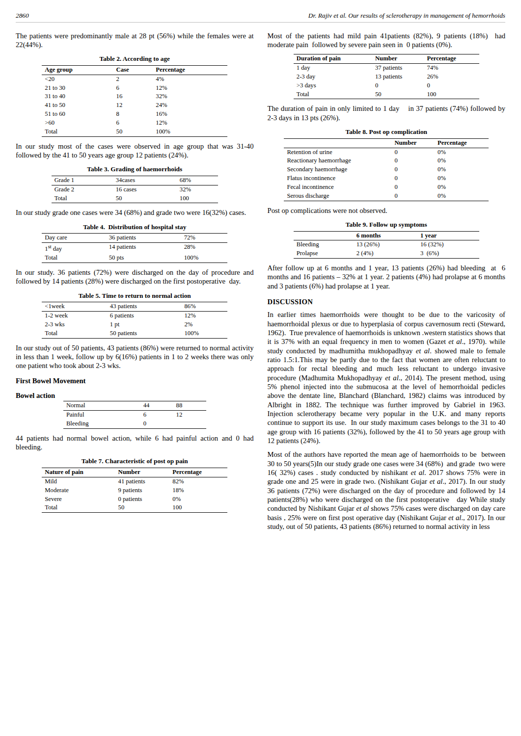2860 Dr. Rajiv et al. Our results of sclerotherapy in management of hemorrhoids
The patients were predominantly male at 28 pt (56%) while the females were at 22(44%).
Table 2. According to age
| Age group | Case | Percentage |
| --- | --- | --- |
| <20 | 2 | 4% |
| 21 to 30 | 6 | 12% |
| 31 to 40 | 16 | 32% |
| 41 to 50 | 12 | 24% |
| 51 to 60 | 8 | 16% |
| >60 | 6 | 12% |
| Total | 50 | 100% |
In our study most of the cases were observed in age group that was 31-40 followed by the 41 to 50 years age group 12 patients (24%).
Table 3. Grading of haemorrhoids
| Grade 1 | 34cases | 68% |
| Grade 2 | 16 cases | 32% |
| Total | 50 | 100 |
In our study grade one cases were 34 (68%) and grade two were 16(32%) cases.
Table 4. Distribution of hospital stay
| Day care | 36 patients | 72% |
| 1 st day | 14 patients | 28% |
| Total | 50 pts | 100% |
In our study. 36 patients (72%) were discharged on the day of procedure and followed by 14 patients (28%) were discharged on the first postoperative day.
Table 5. Time to return to normal action
| <1week | 43 patients | 86% |
| 1-2 week | 6 patients | 12% |
| 2-3 wks | 1 pt | 2% |
| Total | 50 patients | 100% |
In our study out of 50 patients, 43 patients (86%) were returned to normal activity in less than 1 week, follow up by 6(16%) patients in 1 to 2 weeks there was only one patient who took about 2-3 wks.
First Bowel Movement
Bowel action
| Normal | 44 | 88 |
| Painful | 6 | 12 |
| Bleeding | 0 | |
44 patients had normal bowel action, while 6 had painful action and 0 had bleeding.
Table 7. Characteristic of post op pain
| Nature of pain | Number | Percentage |
| --- | --- | --- |
| Mild | 41 patients | 82% |
| Moderate | 9 patients | 18% |
| Severe | 0 patients | 0% |
| Total | 50 | 100 |
Most of the patients had mild pain 41patients (82%), 9 patients (18%) had moderate pain followed by severe pain seen in 0 patients (0%).
| Duration of pain | Number | Percentage |
| --- | --- | --- |
| 1 day | 37 patients | 74% |
| 2-3 day | 13 patients | 26% |
| >3 days | 0 | 0 |
| Total | 50 | 100 |
The duration of pain in only limited to 1 day in 37 patients (74%) followed by 2-3 days in 13 pts (26%).
Table 8. Post op complication
| | Number | Percentage |
| --- | --- | --- |
| Retention of urine | 0 | 0% |
| Reactionary haemorrhage | 0 | 0% |
| Secondary haemorrhage | 0 | 0% |
| Flatus incontinence | 0 | 0% |
| Fecal incontinence | 0 | 0% |
| Serous discharge | 0 | 0% |
Post op complications were not observed.
Table 9. Follow up symptoms
| | 6 months | 1 year |
| --- | --- | --- |
| Bleeding | 13 (26%) | 16 (32%) |
| Prolapse | 2 (4%) | 3 (6%) |
After follow up at 6 months and 1 year, 13 patients (26%) had bleeding at 6 months and 16 patients – 32% at 1 year. 2 patients (4%) had prolapse at 6 months and 3 patients (6%) had prolapse at 1 year.
Discussion
In earlier times haemorrhoids were thought to be due to the varicosity of haemorrhoidal plexus or due to hyperplasia of corpus cavernosum recti (Steward, 1962). True prevalence of haemorrhoids is unknown .western statistics shows that it is 37% with an equal frequency in men to women (Gazet et al., 1970). while study conducted by madhumitha mukhopadhyay et al. showed male to female ratio 1.5:1.This may be partly due to the fact that women are often reluctant to approach for rectal bleeding and much less reluctant to undergo invasive procedure (Madhumita Mukhopadhyay et al., 2014). The present method, using 5% phenol injected into the submucosa at the level of hemorrhoidal pedicles above the dentate line, Blanchard (Blanchard, 1982) claims was introduced by Albright in 1882. The technique was further improved by Gabriel in 1963. Injection sclerotherapy became very popular in the U.K. and many reports continue to support its use. In our study maximum cases belongs to the 31 to 40 age group with 16 patients (32%), followed by the 41 to 50 years age group with 12 patients (24%).
Most of the authors have reported the mean age of haemorrhoids to be between 30 to 50 years(5)In our study grade one cases were 34 (68%) and grade two were 16( 32%) cases . study conducted by nishikant et al. 2017 shows 75% were in grade one and 25 were in grade two. (Nishikant Gujar et al., 2017). In our study 36 patients (72%) were discharged on the day of procedure and followed by 14 patients(28%) who were discharged on the first postoperative day While study conducted by Nishikant Gujar et al shows 75% cases were discharged on day care basis , 25% were on first post operative day (Nishikant Gujar et al., 2017). In our study, out of 50 patients, 43 patients (86%) returned to normal activity in less